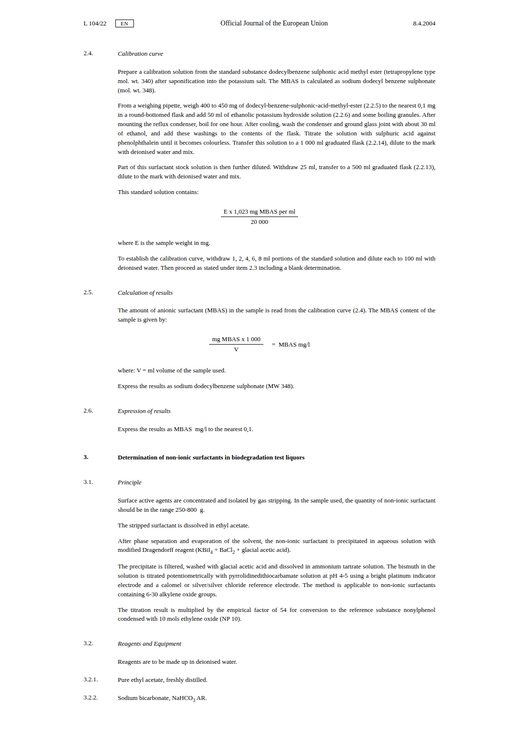L 104/22 EN
Official Journal of the European Union
8.4.2004
2.4.
Calibration curve
Prepare a calibration solution from the standard substance dodecylbenzene sulphonic acid methyl ester (tetrapropylene type mol. wt. 340) after saponification into the potassium salt. The MBAS is calculated as sodium dodecyl benzene sulphonate (mol. wt. 348).
From a weighing pipette, weigh 400 to 450 mg of dodecyl-benzene-sulphonic-acid-methyl-ester (2.2.5) to the nearest 0,1 mg in a round-bottomed flask and add 50 ml of ethanolic potassium hydroxide solution (2.2.6) and some boiling granules. After mounting the reflux condenser, boil for one hour. After cooling, wash the condenser and ground glass joint with about 30 ml of ethanol, and add these washings to the contents of the flask. Titrate the solution with sulphuric acid against phenolphthalein until it becomes colourless. Transfer this solution to a 1 000 ml graduated flask (2.2.14), dilute to the mark with deionised water and mix.
Part of this surfactant stock solution is then further diluted. Withdraw 25 ml, transfer to a 500 ml graduated flask (2.2.13), dilute to the mark with deionised water and mix.
This standard solution contains:
E x 1,023 mg MBAS per ml 20 000
where E is the sample weight in mg.
To establish the calibration curve, withdraw 1, 2, 4, 6, 8 ml portions of the standard solution and dilute each to 100 ml with deionised water. Then proceed as stated under item 2.3 including a blank determination.
2.5.
Calculation of results
The amount of anionic surfactant (MBAS) in the sample is read from the calibration curve (2.4). The MBAS content of the sample is given by:
mg MBAS x 1 000 V = MBAS mg/l
where: V = ml volume of the sample used.
Express the results as sodium dodecylbenzene sulphonate (MW 348).
2.6.
Expression of results
Express the results as MBAS mg/l to the nearest 0,1.
3.
Determination of non-ionic surfactants in biodegradation test liquors
3.1.
Principle
Surface active agents are concentrated and isolated by gas stripping. In the sample used, the quantity of non-ionic surfactant should be in the range 250-800 g.
The stripped surfactant is dissolved in ethyl acetate.
After phase separation and evaporation of the solvent, the non-ionic surfactant is precipitated in aqueous solution with modified Dragendorff reagent (KBiI4 + BaCl2 + glacial acetic acid).
The precipitate is filtered, washed with glacial acetic acid and dissolved in ammonium tartrate solution. The bismuth in the solution is titrated potentiometrically with pyrrolidinedithiocarbamate solution at pH 4-5 using a bright platinum indicator electrode and a calomel or silver/silver chloride reference electrode. The method is applicable to non-ionic surfactants containing 6-30 alkylene oxide groups.
The titration result is multiplied by the empirical factor of 54 for conversion to the reference substance nonylphenol condensed with 10 mols ethylene oxide (NP 10).
3.2.
Reagents and Equipment
Reagents are to be made up in deionised water.
3.2.1.
Pure ethyl acetate, freshly distilled.
3.2.2.
Sodium bicarbonate, NaHCO3 AR.